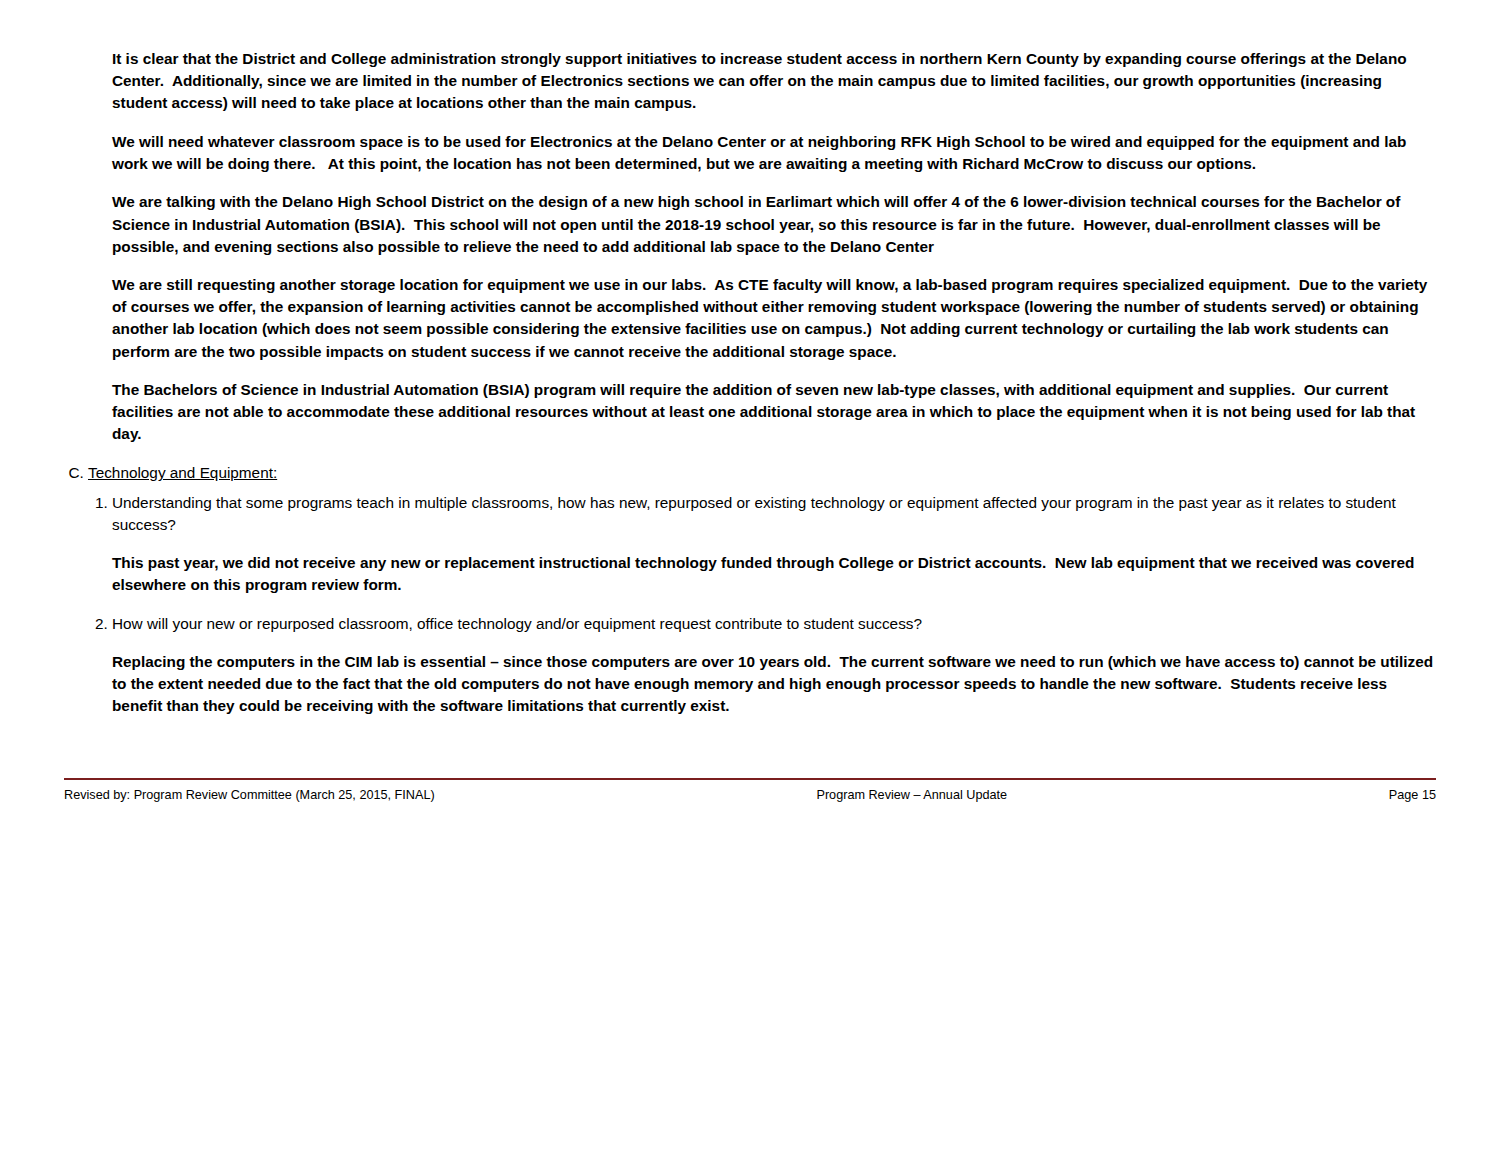It is clear that the District and College administration strongly support initiatives to increase student access in northern Kern County by expanding course offerings at the Delano Center. Additionally, since we are limited in the number of Electronics sections we can offer on the main campus due to limited facilities, our growth opportunities (increasing student access) will need to take place at locations other than the main campus.
We will need whatever classroom space is to be used for Electronics at the Delano Center or at neighboring RFK High School to be wired and equipped for the equipment and lab work we will be doing there. At this point, the location has not been determined, but we are awaiting a meeting with Richard McCrow to discuss our options.
We are talking with the Delano High School District on the design of a new high school in Earlimart which will offer 4 of the 6 lower-division technical courses for the Bachelor of Science in Industrial Automation (BSIA). This school will not open until the 2018-19 school year, so this resource is far in the future. However, dual-enrollment classes will be possible, and evening sections also possible to relieve the need to add additional lab space to the Delano Center
We are still requesting another storage location for equipment we use in our labs. As CTE faculty will know, a lab-based program requires specialized equipment. Due to the variety of courses we offer, the expansion of learning activities cannot be accomplished without either removing student workspace (lowering the number of students served) or obtaining another lab location (which does not seem possible considering the extensive facilities use on campus.) Not adding current technology or curtailing the lab work students can perform are the two possible impacts on student success if we cannot receive the additional storage space.
The Bachelors of Science in Industrial Automation (BSIA) program will require the addition of seven new lab-type classes, with additional equipment and supplies. Our current facilities are not able to accommodate these additional resources without at least one additional storage area in which to place the equipment when it is not being used for lab that day.
Technology and Equipment:
Understanding that some programs teach in multiple classrooms, how has new, repurposed or existing technology or equipment affected your program in the past year as it relates to student success?
This past year, we did not receive any new or replacement instructional technology funded through College or District accounts. New lab equipment that we received was covered elsewhere on this program review form.
How will your new or repurposed classroom, office technology and/or equipment request contribute to student success?
Replacing the computers in the CIM lab is essential – since those computers are over 10 years old. The current software we need to run (which we have access to) cannot be utilized to the extent needed due to the fact that the old computers do not have enough memory and high enough processor speeds to handle the new software. Students receive less benefit than they could be receiving with the software limitations that currently exist.
Revised by: Program Review Committee (March 25, 2015, FINAL)
Program Review – Annual Update
Page 15